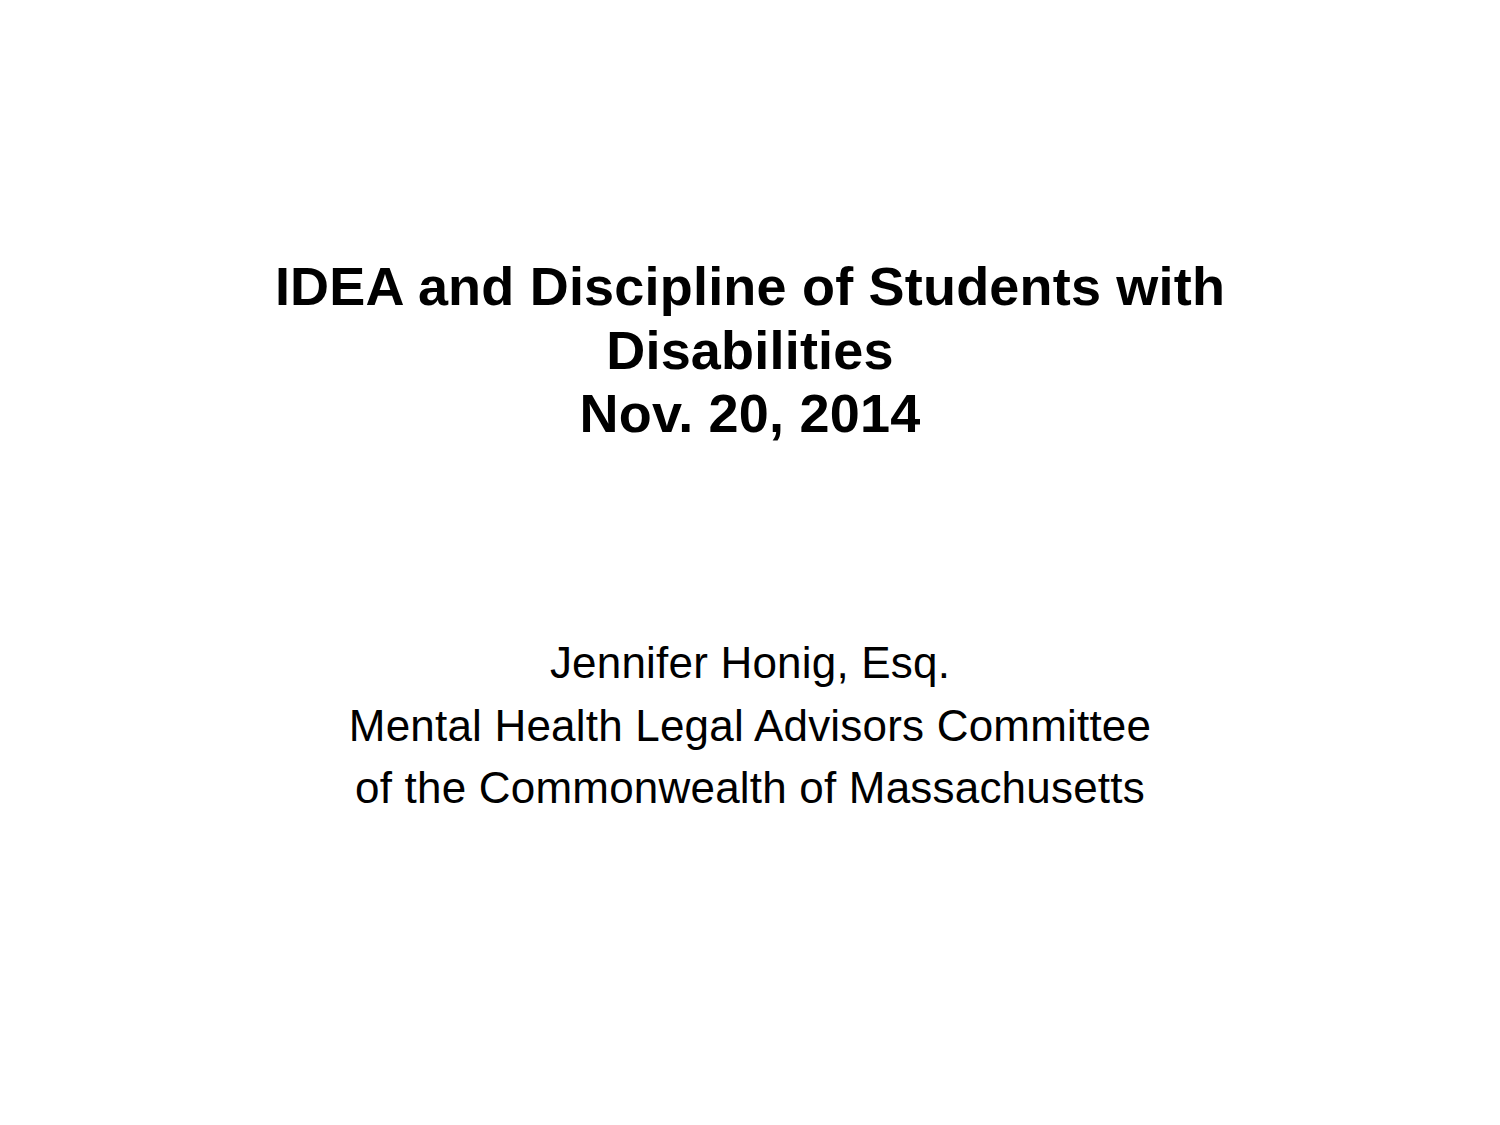IDEA and Discipline of Students with Disabilities
Nov. 20, 2014
Jennifer Honig, Esq.
Mental Health Legal Advisors Committee
of the Commonwealth of Massachusetts